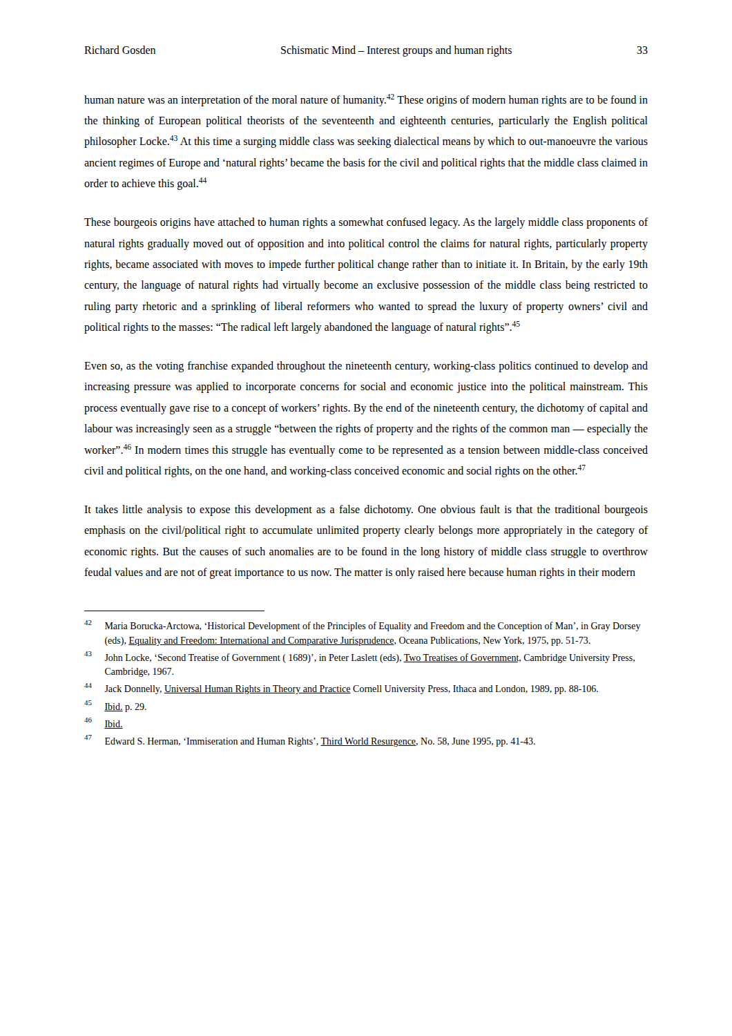Richard Gosden Schismatic Mind – Interest groups and human rights 33
human nature was an interpretation of the moral nature of humanity.42 These origins of modern human rights are to be found in the thinking of European political theorists of the seventeenth and eighteenth centuries, particularly the English political philosopher Locke.43 At this time a surging middle class was seeking dialectical means by which to out-manoeuvre the various ancient regimes of Europe and ‘natural rights’ became the basis for the civil and political rights that the middle class claimed in order to achieve this goal.44
These bourgeois origins have attached to human rights a somewhat confused legacy. As the largely middle class proponents of natural rights gradually moved out of opposition and into political control the claims for natural rights, particularly property rights, became associated with moves to impede further political change rather than to initiate it. In Britain, by the early 19th century, the language of natural rights had virtually become an exclusive possession of the middle class being restricted to ruling party rhetoric and a sprinkling of liberal reformers who wanted to spread the luxury of property owners’ civil and political rights to the masses: “The radical left largely abandoned the language of natural rights”.45
Even so, as the voting franchise expanded throughout the nineteenth century, working-class politics continued to develop and increasing pressure was applied to incorporate concerns for social and economic justice into the political mainstream. This process eventually gave rise to a concept of workers’ rights. By the end of the nineteenth century, the dichotomy of capital and labour was increasingly seen as a struggle “between the rights of property and the rights of the common man — especially the worker”.46 In modern times this struggle has eventually come to be represented as a tension between middle-class conceived civil and political rights, on the one hand, and working-class conceived economic and social rights on the other.47
It takes little analysis to expose this development as a false dichotomy. One obvious fault is that the traditional bourgeois emphasis on the civil/political right to accumulate unlimited property clearly belongs more appropriately in the category of economic rights. But the causes of such anomalies are to be found in the long history of middle class struggle to overthrow feudal values and are not of great importance to us now. The matter is only raised here because human rights in their modern
Maria Borucka-Arctowa, ‘Historical Development of the Principles of Equality and Freedom and the Conception of Man’, in Gray Dorsey (eds), Equality and Freedom: International and Comparative Jurisprudence, Oceana Publications, New York, 1975, pp. 51-73.
John Locke, ‘Second Treatise of Government ( 1689)’, in Peter Laslett (eds), Two Treatises of Government, Cambridge University Press, Cambridge, 1967.
Jack Donnelly, Universal Human Rights in Theory and Practice Cornell University Press, Ithaca and London, 1989, pp. 88-106.
Ibid. p. 29.
Ibid.
Edward S. Herman, ‘Immiseration and Human Rights’, Third World Resurgence, No. 58, June 1995, pp. 41-43.